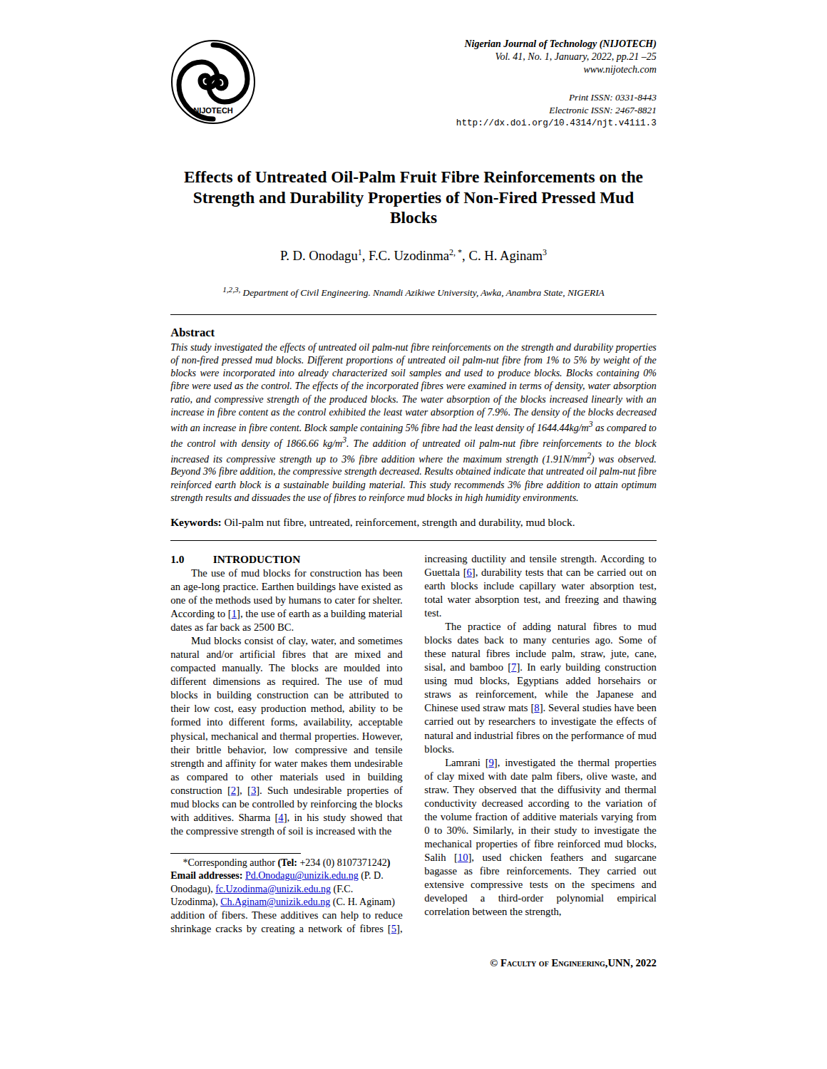NIJOTECH
Nigerian Journal of Technology (NIJOTECH)
Vol. 41, No. 1, January, 2022, pp.21 –25
www.nijotech.com
Print ISSN: 0331-8443
Electronic ISSN: 2467-8821
http://dx.doi.org/10.4314/njt.v41i1.3
Effects of Untreated Oil-Palm Fruit Fibre Reinforcements on the Strength and Durability Properties of Non-Fired Pressed Mud Blocks
P. D. Onodagu1, F.C. Uzodinma2, *, C. H. Aginam3
1,2,3, Department of Civil Engineering. Nnamdi Azikiwe University, Awka, Anambra State, NIGERIA
Abstract
This study investigated the effects of untreated oil palm-nut fibre reinforcements on the strength and durability properties of non-fired pressed mud blocks. Different proportions of untreated oil palm-nut fibre from 1% to 5% by weight of the blocks were incorporated into already characterized soil samples and used to produce blocks. Blocks containing 0% fibre were used as the control. The effects of the incorporated fibres were examined in terms of density, water absorption ratio, and compressive strength of the produced blocks. The water absorption of the blocks increased linearly with an increase in fibre content as the control exhibited the least water absorption of 7.9%. The density of the blocks decreased with an increase in fibre content. Block sample containing 5% fibre had the least density of 1644.44kg/m3 as compared to the control with density of 1866.66 kg/m3. The addition of untreated oil palm-nut fibre reinforcements to the block increased its compressive strength up to 3% fibre addition where the maximum strength (1.91N/mm2) was observed. Beyond 3% fibre addition, the compressive strength decreased. Results obtained indicate that untreated oil palm-nut fibre reinforced earth block is a sustainable building material. This study recommends 3% fibre addition to attain optimum strength results and dissuades the use of fibres to reinforce mud blocks in high humidity environments.
Keywords: Oil-palm nut fibre, untreated, reinforcement, strength and durability, mud block.
1.0 INTRODUCTION
The use of mud blocks for construction has been an age-long practice. Earthen buildings have existed as one of the methods used by humans to cater for shelter. According to [1], the use of earth as a building material dates as far back as 2500 BC.
Mud blocks consist of clay, water, and sometimes natural and/or artificial fibres that are mixed and compacted manually. The blocks are moulded into different dimensions as required. The use of mud blocks in building construction can be attributed to their low cost, easy production method, ability to be formed into different forms, availability, acceptable physical, mechanical and thermal properties. However, their brittle behavior, low compressive and tensile strength and affinity for water makes them undesirable as compared to other materials used in building construction [2], [3]. Such undesirable properties of mud blocks can be controlled by reinforcing the blocks with additives. Sharma [4], in his study showed that the compressive strength of soil is increased with the
*Corresponding author (Tel: +234 (0) 8107371242)
Email addresses: Pd.Onodagu@unizik.edu.ng (P. D. Onodagu), fc.Uzodinma@unizik.edu.ng (F.C. Uzodinma), Ch.Aginam@unizik.edu.ng (C. H. Aginam)
addition of fibers. These additives can help to reduce shrinkage cracks by creating a network of fibres [5], increasing ductility and tensile strength. According to Guettala [6], durability tests that can be carried out on earth blocks include capillary water absorption test, total water absorption test, and freezing and thawing test.
The practice of adding natural fibres to mud blocks dates back to many centuries ago. Some of these natural fibres include palm, straw, jute, cane, sisal, and bamboo [7]. In early building construction using mud blocks, Egyptians added horsehairs or straws as reinforcement, while the Japanese and Chinese used straw mats [8]. Several studies have been carried out by researchers to investigate the effects of natural and industrial fibres on the performance of mud blocks.
Lamrani [9], investigated the thermal properties of clay mixed with date palm fibers, olive waste, and straw. They observed that the diffusivity and thermal conductivity decreased according to the variation of the volume fraction of additive materials varying from 0 to 30%. Similarly, in their study to investigate the mechanical properties of fibre reinforced mud blocks, Salih [10], used chicken feathers and sugarcane bagasse as fibre reinforcements. They carried out extensive compressive tests on the specimens and developed a third-order polynomial empirical correlation between the strength,
© Faculty of Engineering,UNN, 2022